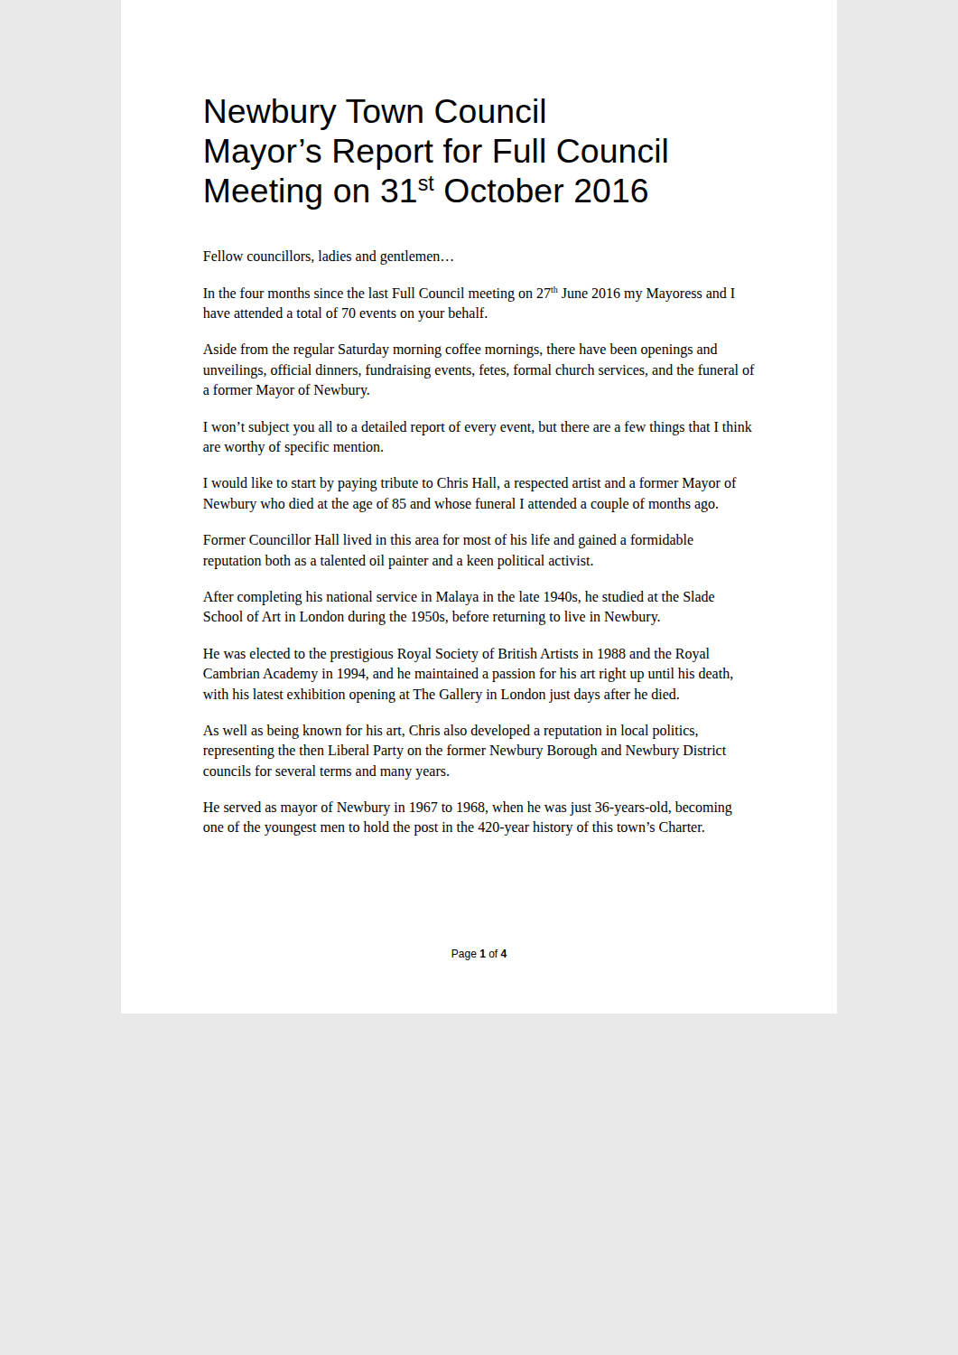Newbury Town Council
Mayor’s Report for Full Council Meeting on 31st October 2016
Fellow councillors, ladies and gentlemen…
In the four months since the last Full Council meeting on 27th June 2016 my Mayoress and I have attended a total of 70 events on your behalf.
Aside from the regular Saturday morning coffee mornings, there have been openings and unveilings, official dinners, fundraising events, fetes, formal church services, and the funeral of a former Mayor of Newbury.
I won’t subject you all to a detailed report of every event, but there are a few things that I think are worthy of specific mention.
I would like to start by paying tribute to Chris Hall, a respected artist and a former Mayor of Newbury who died at the age of 85 and whose funeral I attended a couple of months ago.
Former Councillor Hall lived in this area for most of his life and gained a formidable reputation both as a talented oil painter and a keen political activist.
After completing his national service in Malaya in the late 1940s, he studied at the Slade School of Art in London during the 1950s, before returning to live in Newbury.
He was elected to the prestigious Royal Society of British Artists in 1988 and the Royal Cambrian Academy in 1994, and he maintained a passion for his art right up until his death, with his latest exhibition opening at The Gallery in London just days after he died.
As well as being known for his art, Chris also developed a reputation in local politics, representing the then Liberal Party on the former Newbury Borough and Newbury District councils for several terms and many years.
He served as mayor of Newbury in 1967 to 1968, when he was just 36-years-old, becoming one of the youngest men to hold the post in the 420-year history of this town’s Charter.
Page 1 of 4